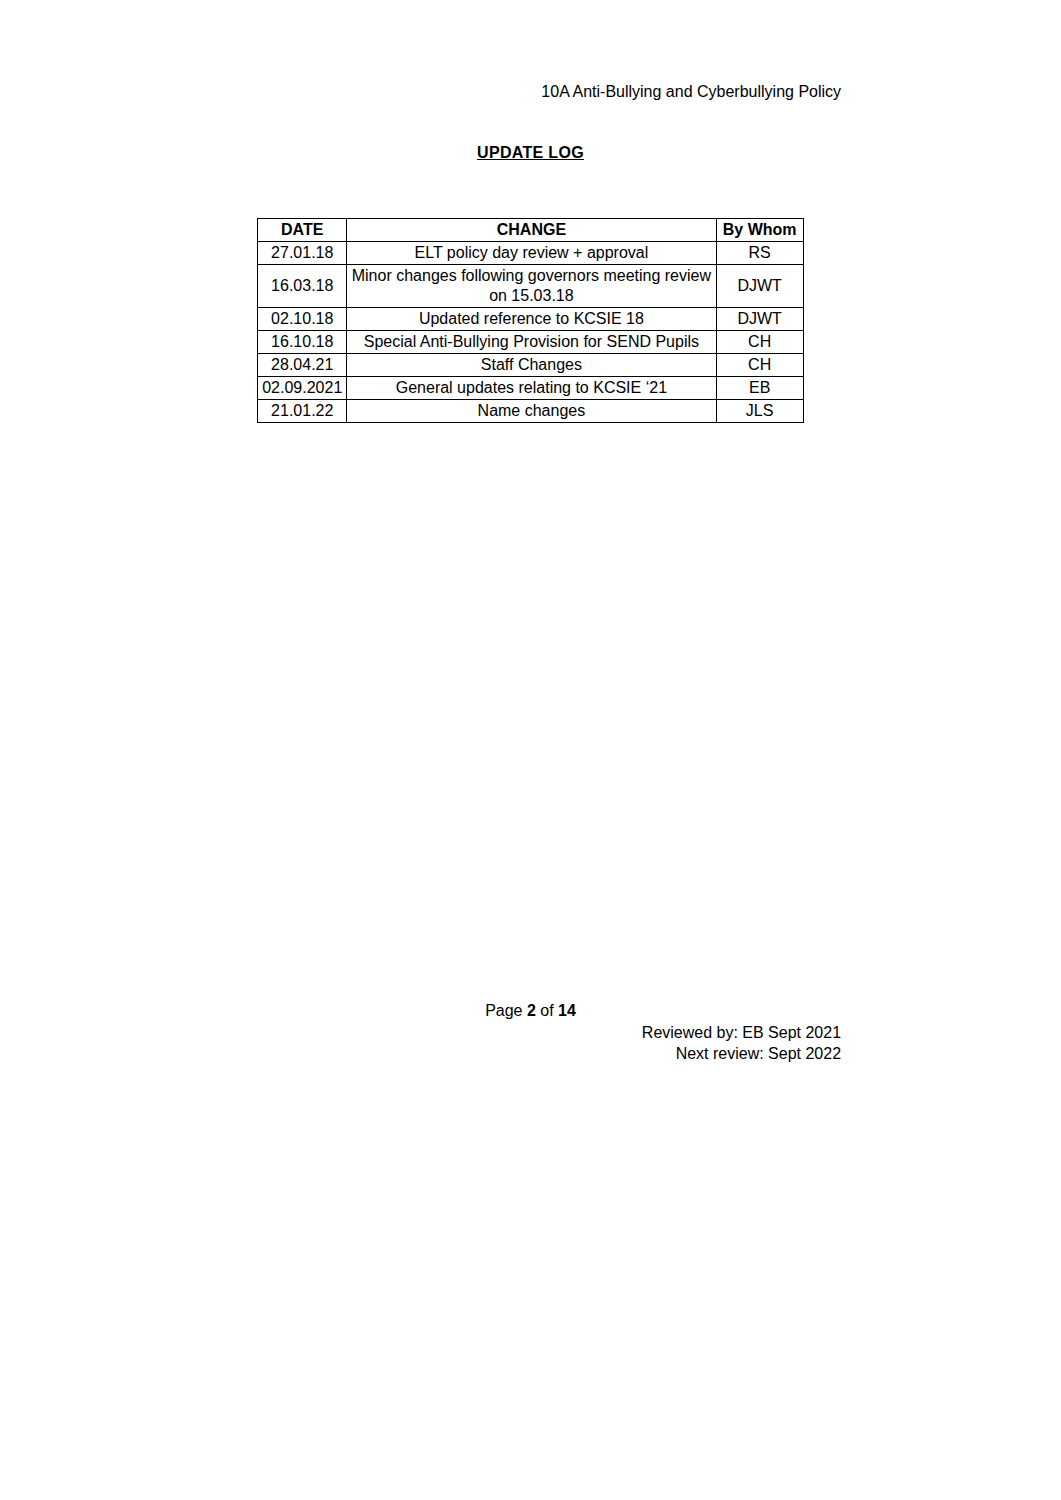10A Anti-Bullying and Cyberbullying Policy
UPDATE LOG
| DATE | CHANGE | By Whom |
| --- | --- | --- |
| 27.01.18 | ELT policy day review + approval | RS |
| 16.03.18 | Minor changes following governors meeting review on 15.03.18 | DJWT |
| 02.10.18 | Updated reference to KCSIE 18 | DJWT |
| 16.10.18 | Special Anti-Bullying Provision for SEND Pupils | CH |
| 28.04.21 | Staff Changes | CH |
| 02.09.2021 | General updates relating to KCSIE ‘21 | EB |
| 21.01.22 | Name changes | JLS |
Page 2 of 14
Reviewed by: EB Sept 2021
Next review: Sept 2022